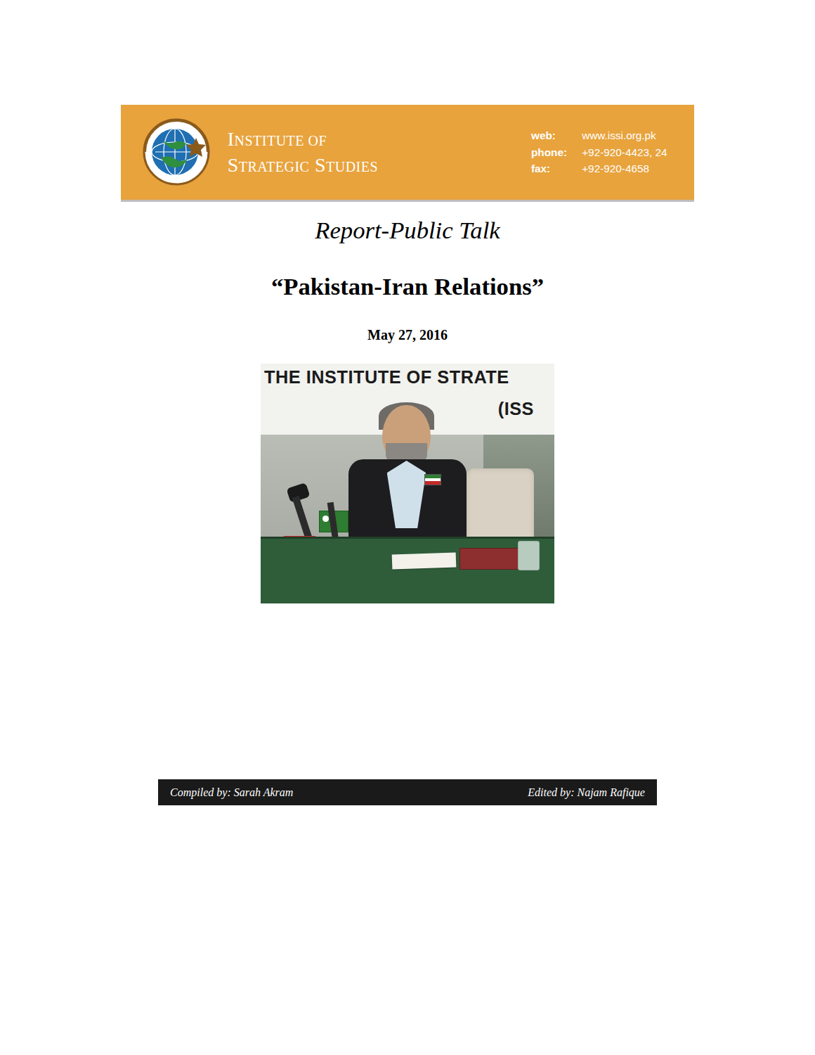INSTITUTE OF
STRATEGIC STUDIES
| web: | www.issi.org.pk |
| phone: | +92-920-4423, 24 |
| fax: | +92-920-4658 |
Report-Public Talk
“Pakistan-Iran Relations”
May 27, 2016
THE INSTITUTE OF STRATE
(ISS
Compiled by: Sarah Akram
Edited by: Najam Rafique